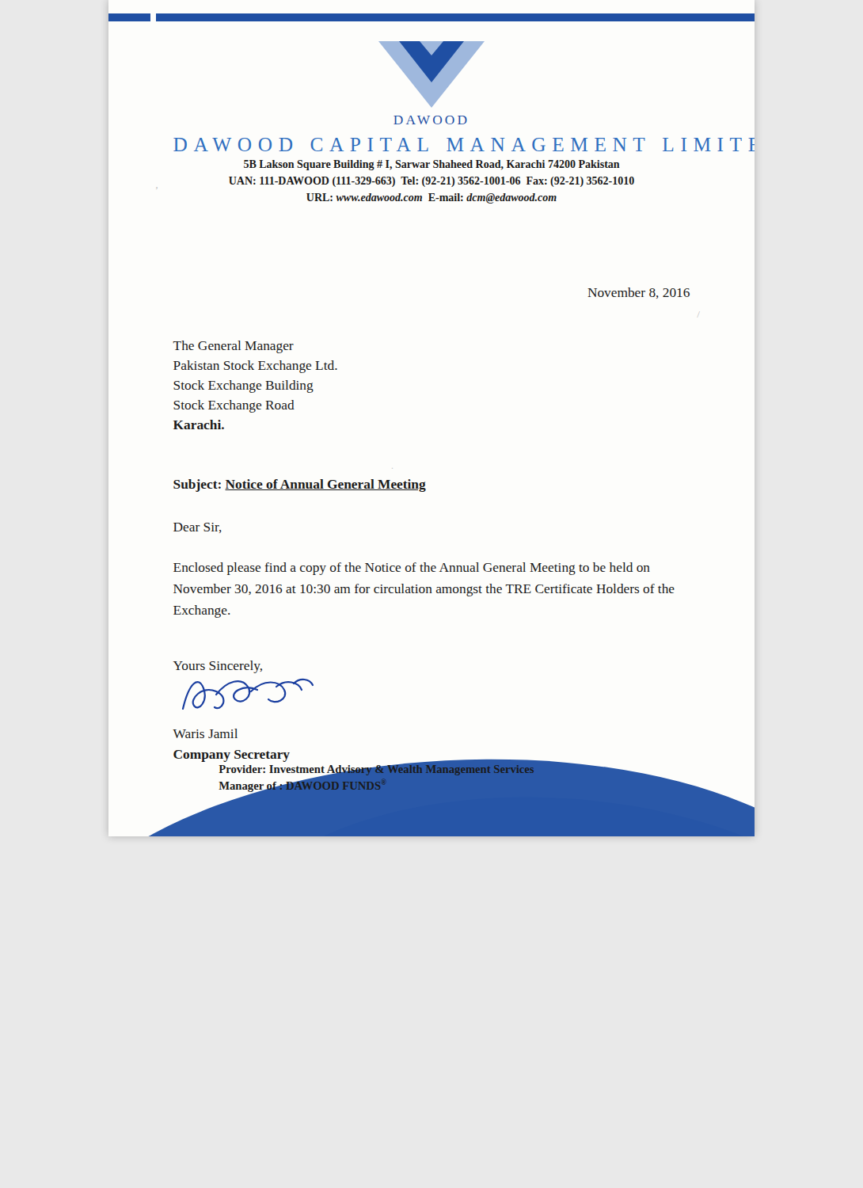DAWOOD
DAWOOD CAPITAL MANAGEMENT LIMITED
5B Lakson Square Building # I, Sarwar Shaheed Road, Karachi 74200 Pakistan
UAN: 111-DAWOOD (111-329-663) Tel: (92-21) 3562-1001-06 Fax: (92-21) 3562-1010
URL: www.edawood.com E-mail: dcm@edawood.com
November 8, 2016
The General Manager
Pakistan Stock Exchange Ltd.
Stock Exchange Building
Stock Exchange Road
Karachi.
Subject: Notice of Annual General Meeting
Dear Sir,
Enclosed please find a copy of the Notice of the Annual General Meeting to be held on November 30, 2016 at 10:30 am for circulation amongst the TRE Certificate Holders of the Exchange.
Yours Sincerely,
Waris Jamil
Company Secretary
,
/
.
Provider: Investment Advisory & Wealth Management Services
Manager of : DAWOOD FUNDS®